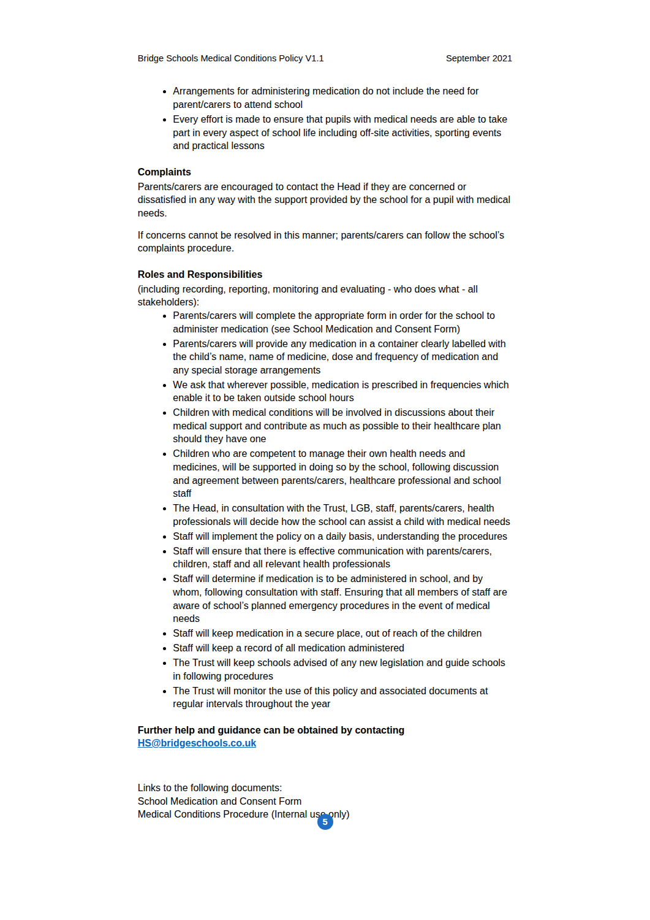Bridge Schools Medical Conditions Policy V1.1 September 2021
Arrangements for administering medication do not include the need for parent/carers to attend school
Every effort is made to ensure that pupils with medical needs are able to take part in every aspect of school life including off-site activities, sporting events and practical lessons
Complaints
Parents/carers are encouraged to contact the Head if they are concerned or dissatisfied in any way with the support provided by the school for a pupil with medical needs.
If concerns cannot be resolved in this manner; parents/carers can follow the school’s complaints procedure.
Roles and Responsibilities
(including recording, reporting, monitoring and evaluating - who does what - all stakeholders):
Parents/carers will complete the appropriate form in order for the school to administer medication (see School Medication and Consent Form)
Parents/carers will provide any medication in a container clearly labelled with the child’s name, name of medicine, dose and frequency of medication and any special storage arrangements
We ask that wherever possible, medication is prescribed in frequencies which enable it to be taken outside school hours
Children with medical conditions will be involved in discussions about their medical support and contribute as much as possible to their healthcare plan should they have one
Children who are competent to manage their own health needs and medicines, will be supported in doing so by the school, following discussion and agreement between parents/carers, healthcare professional and school staff
The Head, in consultation with the Trust, LGB, staff, parents/carers, health professionals will decide how the school can assist a child with medical needs
Staff will implement the policy on a daily basis, understanding the procedures
Staff will ensure that there is effective communication with parents/carers, children, staff and all relevant health professionals
Staff will determine if medication is to be administered in school, and by whom, following consultation with staff. Ensuring that all members of staff are aware of school’s planned emergency procedures in the event of medical needs
Staff will keep medication in a secure place, out of reach of the children
Staff will keep a record of all medication administered
The Trust will keep schools advised of any new legislation and guide schools in following procedures
The Trust will monitor the use of this policy and associated documents at regular intervals throughout the year
Further help and guidance can be obtained by contacting HS@bridgeschools.co.uk
Links to the following documents:
School Medication and Consent Form
Medical Conditions Procedure (Internal use only)
5